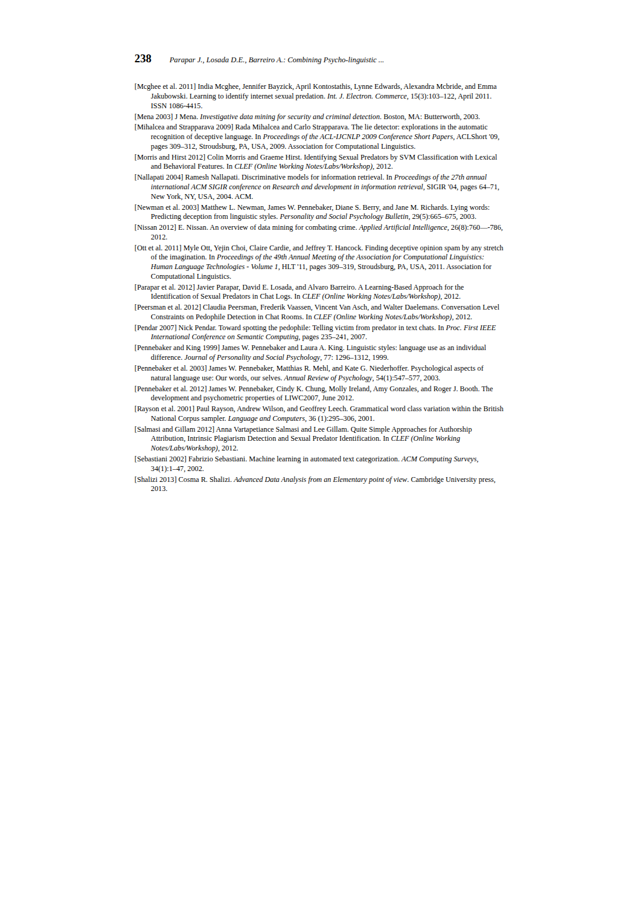238 Parapar J., Losada D.E., Barreiro A.: Combining Psycho-linguistic ...
[Mcghee et al. 2011] India Mcghee, Jennifer Bayzick, April Kontostathis, Lynne Edwards, Alexandra Mcbride, and Emma Jakubowski. Learning to identify internet sexual predation. Int. J. Electron. Commerce, 15(3):103–122, April 2011. ISSN 1086-4415.
[Mena 2003] J Mena. Investigative data mining for security and criminal detection. Boston, MA: Butterworth, 2003.
[Mihalcea and Strapparava 2009] Rada Mihalcea and Carlo Strapparava. The lie detector: explorations in the automatic recognition of deceptive language. In Proceedings of the ACL-IJCNLP 2009 Conference Short Papers, ACLShort '09, pages 309–312, Stroudsburg, PA, USA, 2009. Association for Computational Linguistics.
[Morris and Hirst 2012] Colin Morris and Graeme Hirst. Identifying Sexual Predators by SVM Classification with Lexical and Behavioral Features. In CLEF (Online Working Notes/Labs/Workshop), 2012.
[Nallapati 2004] Ramesh Nallapati. Discriminative models for information retrieval. In Proceedings of the 27th annual international ACM SIGIR conference on Research and development in information retrieval, SIGIR '04, pages 64–71, New York, NY, USA, 2004. ACM.
[Newman et al. 2003] Matthew L. Newman, James W. Pennebaker, Diane S. Berry, and Jane M. Richards. Lying words: Predicting deception from linguistic styles. Personality and Social Psychology Bulletin, 29(5):665–675, 2003.
[Nissan 2012] E. Nissan. An overview of data mining for combating crime. Applied Artificial Intelligence, 26(8):760—-786, 2012.
[Ott et al. 2011] Myle Ott, Yejin Choi, Claire Cardie, and Jeffrey T. Hancock. Finding deceptive opinion spam by any stretch of the imagination. In Proceedings of the 49th Annual Meeting of the Association for Computational Linguistics: Human Language Technologies - Volume 1, HLT '11, pages 309–319, Stroudsburg, PA, USA, 2011. Association for Computational Linguistics.
[Parapar et al. 2012] Javier Parapar, David E. Losada, and Alvaro Barreiro. A Learning-Based Approach for the Identification of Sexual Predators in Chat Logs. In CLEF (Online Working Notes/Labs/Workshop), 2012.
[Peersman et al. 2012] Claudia Peersman, Frederik Vaassen, Vincent Van Asch, and Walter Daelemans. Conversation Level Constraints on Pedophile Detection in Chat Rooms. In CLEF (Online Working Notes/Labs/Workshop), 2012.
[Pendar 2007] Nick Pendar. Toward spotting the pedophile: Telling victim from predator in text chats. In Proc. First IEEE International Conference on Semantic Computing, pages 235–241, 2007.
[Pennebaker and King 1999] James W. Pennebaker and Laura A. King. Linguistic styles: language use as an individual difference. Journal of Personality and Social Psychology, 77: 1296–1312, 1999.
[Pennebaker et al. 2003] James W. Pennebaker, Matthias R. Mehl, and Kate G. Niederhoffer. Psychological aspects of natural language use: Our words, our selves. Annual Review of Psychology, 54(1):547–577, 2003.
[Pennebaker et al. 2012] James W. Pennebaker, Cindy K. Chung, Molly Ireland, Amy Gonzales, and Roger J. Booth. The development and psychometric properties of LIWC2007, June 2012.
[Rayson et al. 2001] Paul Rayson, Andrew Wilson, and Geoffrey Leech. Grammatical word class variation within the British National Corpus sampler. Language and Computers, 36 (1):295–306, 2001.
[Salmasi and Gillam 2012] Anna Vartapetiance Salmasi and Lee Gillam. Quite Simple Approaches for Authorship Attribution, Intrinsic Plagiarism Detection and Sexual Predator Identification. In CLEF (Online Working Notes/Labs/Workshop), 2012.
[Sebastiani 2002] Fabrizio Sebastiani. Machine learning in automated text categorization. ACM Computing Surveys, 34(1):1–47, 2002.
[Shalizi 2013] Cosma R. Shalizi. Advanced Data Analysis from an Elementary point of view. Cambridge University press, 2013.